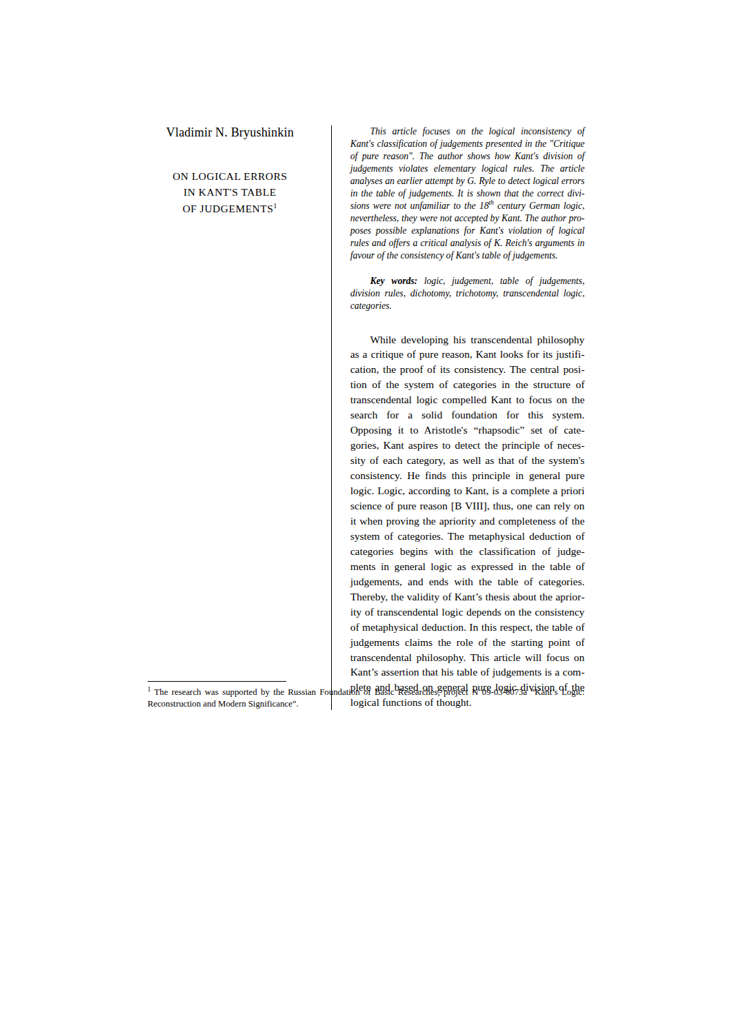Vladimir N. Bryushinkin
On logical errors
in Kant's table
of judgements1
This article focuses on the logical inconsistency of Kant's classification of judgements presented in the "Critique of pure reason". The author shows how Kant's division of judgements violates elementary logical rules. The article analyses an earlier attempt by G. Ryle to detect logical errors in the table of judgements. It is shown that the correct divisions were not unfamiliar to the 18th century German logic, nevertheless, they were not accepted by Kant. The author proposes possible explanations for Kant's violation of logical rules and offers a critical analysis of K. Reich's arguments in favour of the consistency of Kant's table of judgements.
Key words: logic, judgement, table of judgements, division rules, dichotomy, trichotomy, transcendental logic, categories.
While developing his transcendental philosophy as a critique of pure reason, Kant looks for its justification, the proof of its consistency. The central position of the system of categories in the structure of transcendental logic compelled Kant to focus on the search for a solid foundation for this system. Opposing it to Aristotle's “rhapsodic” set of categories, Kant aspires to detect the principle of necessity of each category, as well as that of the system's consistency. He finds this principle in general pure logic. Logic, according to Kant, is a complete a priori science of pure reason [B VIII], thus, one can rely on it when proving the apriority and completeness of the system of categories. The metaphysical deduction of categories begins with the classification of judgements in general logic as expressed in the table of judgements, and ends with the table of categories. Thereby, the validity of Kant’s thesis about the apriority of transcendental logic depends on the consistency of metaphysical deduction. In this respect, the table of judgements claims the role of the starting point of transcendental philosophy. This article will focus on Kant’s assertion that his table of judgements is a complete and based on general pure logic division of the logical functions of thought.
1 The research was supported by the Russian Foundation of Basic Researches, project N 09-03-0073a “Kant’s Logic: Reconstruction and Modern Significance”.